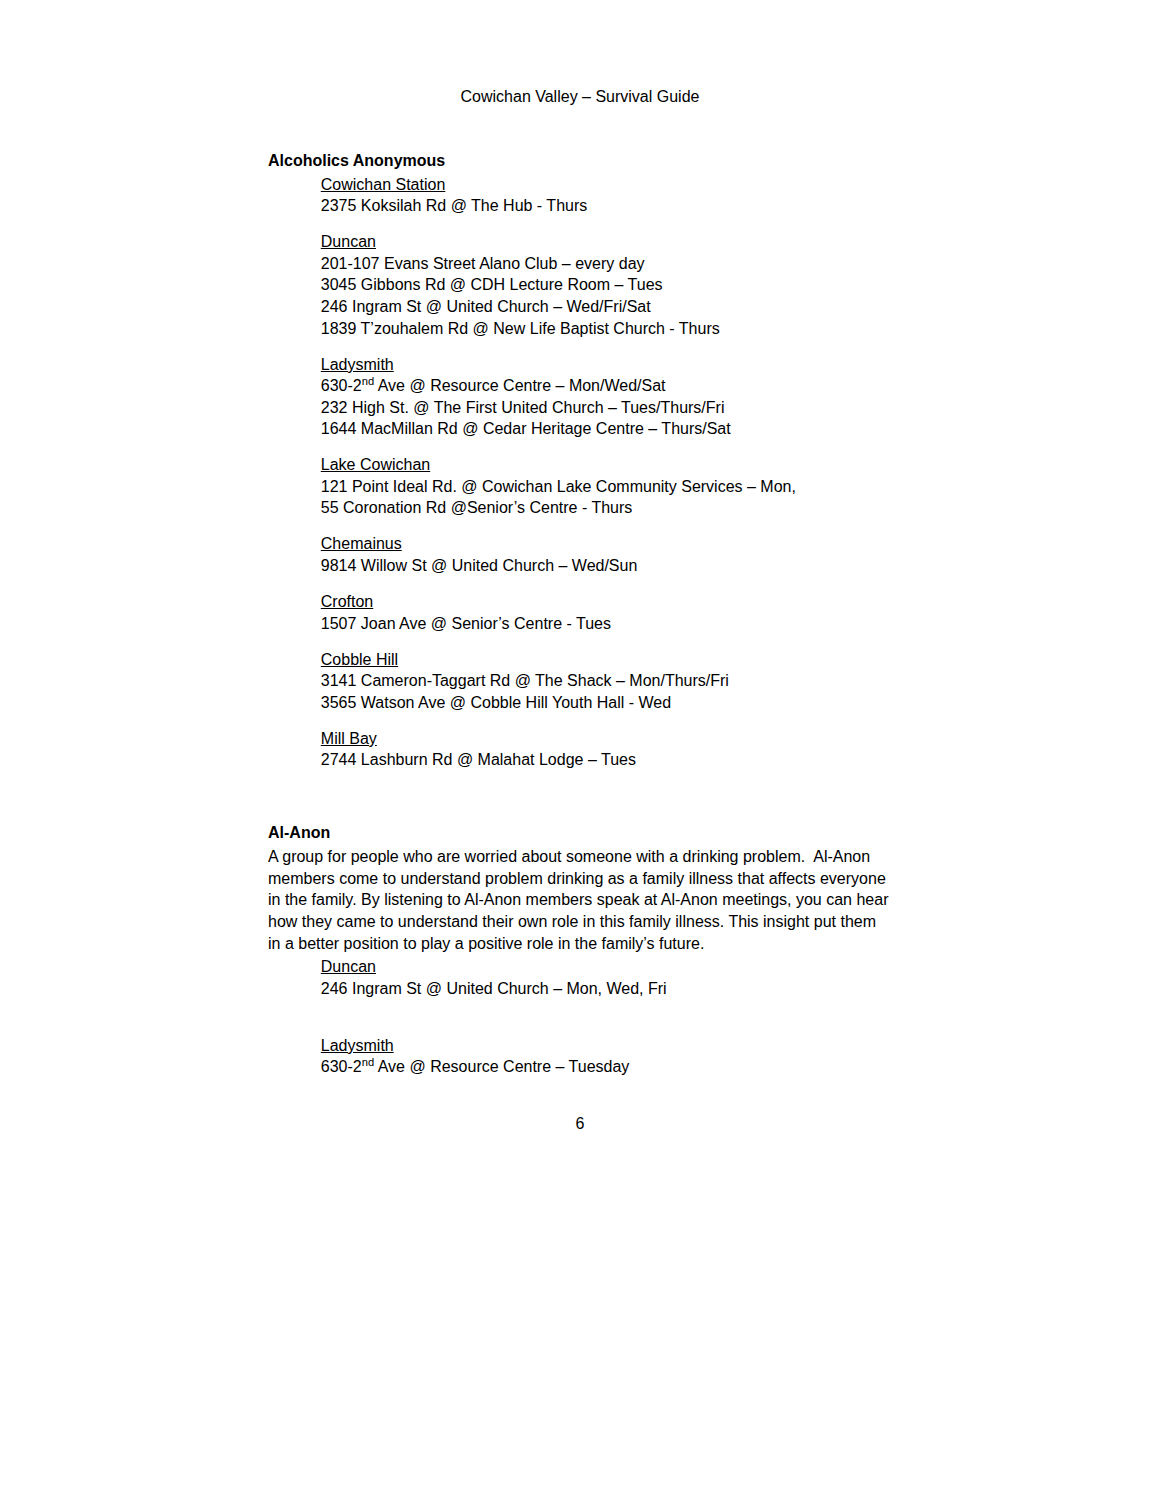Cowichan Valley – Survival Guide
Alcoholics Anonymous
Cowichan Station
2375 Koksilah Rd @ The Hub - Thurs
Duncan
201-107 Evans Street Alano Club – every day
3045 Gibbons Rd @ CDH Lecture Room – Tues
246 Ingram St @ United Church – Wed/Fri/Sat
1839 T’zouhalem Rd @ New Life Baptist Church - Thurs
Ladysmith
630-2nd Ave @ Resource Centre – Mon/Wed/Sat
232 High St. @ The First United Church – Tues/Thurs/Fri
1644 MacMillan Rd @ Cedar Heritage Centre – Thurs/Sat
Lake Cowichan
121 Point Ideal Rd. @ Cowichan Lake Community Services – Mon,
55 Coronation Rd @Senior’s Centre - Thurs
Chemainus
9814 Willow St @ United Church – Wed/Sun
Crofton
1507 Joan Ave @ Senior’s Centre - Tues
Cobble Hill
3141 Cameron-Taggart Rd @ The Shack – Mon/Thurs/Fri
3565 Watson Ave @ Cobble Hill Youth Hall - Wed
Mill Bay
2744 Lashburn Rd @ Malahat Lodge – Tues
Al-Anon
A group for people who are worried about someone with a drinking problem. Al-Anon members come to understand problem drinking as a family illness that affects everyone in the family. By listening to Al-Anon members speak at Al-Anon meetings, you can hear how they came to understand their own role in this family illness. This insight put them in a better position to play a positive role in the family’s future.
Duncan
246 Ingram St @ United Church – Mon, Wed, Fri
Ladysmith
630-2nd Ave @ Resource Centre – Tuesday
6